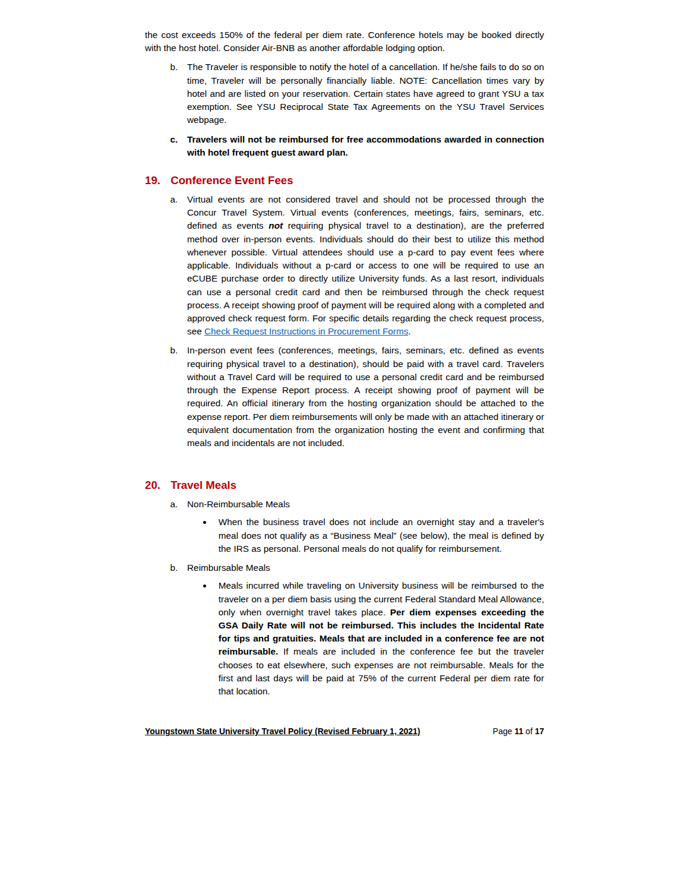the cost exceeds 150% of the federal per diem rate. Conference hotels may be booked directly with the host hotel. Consider Air-BNB as another affordable lodging option.
The Traveler is responsible to notify the hotel of a cancellation. If he/she fails to do so on time, Traveler will be personally financially liable. NOTE: Cancellation times vary by hotel and are listed on your reservation. Certain states have agreed to grant YSU a tax exemption. See YSU Reciprocal State Tax Agreements on the YSU Travel Services webpage.
Travelers will not be reimbursed for free accommodations awarded in connection with hotel frequent guest award plan.
19. Conference Event Fees
Virtual events are not considered travel and should not be processed through the Concur Travel System. Virtual events (conferences, meetings, fairs, seminars, etc. defined as events not requiring physical travel to a destination), are the preferred method over in-person events. Individuals should do their best to utilize this method whenever possible. Virtual attendees should use a p-card to pay event fees where applicable. Individuals without a p-card or access to one will be required to use an eCUBE purchase order to directly utilize University funds. As a last resort, individuals can use a personal credit card and then be reimbursed through the check request process. A receipt showing proof of payment will be required along with a completed and approved check request form. For specific details regarding the check request process, see Check Request Instructions in Procurement Forms.
In-person event fees (conferences, meetings, fairs, seminars, etc. defined as events requiring physical travel to a destination), should be paid with a travel card. Travelers without a Travel Card will be required to use a personal credit card and be reimbursed through the Expense Report process. A receipt showing proof of payment will be required. An official itinerary from the hosting organization should be attached to the expense report. Per diem reimbursements will only be made with an attached itinerary or equivalent documentation from the organization hosting the event and confirming that meals and incidentals are not included.
20. Travel Meals
Non-Reimbursable Meals
When the business travel does not include an overnight stay and a traveler's meal does not qualify as a “Business Meal” (see below), the meal is defined by the IRS as personal. Personal meals do not qualify for reimbursement.
Reimbursable Meals
Meals incurred while traveling on University business will be reimbursed to the traveler on a per diem basis using the current Federal Standard Meal Allowance, only when overnight travel takes place. Per diem expenses exceeding the GSA Daily Rate will not be reimbursed. This includes the Incidental Rate for tips and gratuities. Meals that are included in a conference fee are not reimbursable. If meals are included in the conference fee but the traveler chooses to eat elsewhere, such expenses are not reimbursable. Meals for the first and last days will be paid at 75% of the current Federal per diem rate for that location.
Youngstown State University Travel Policy (Revised February 1, 2021) Page 11 of 17